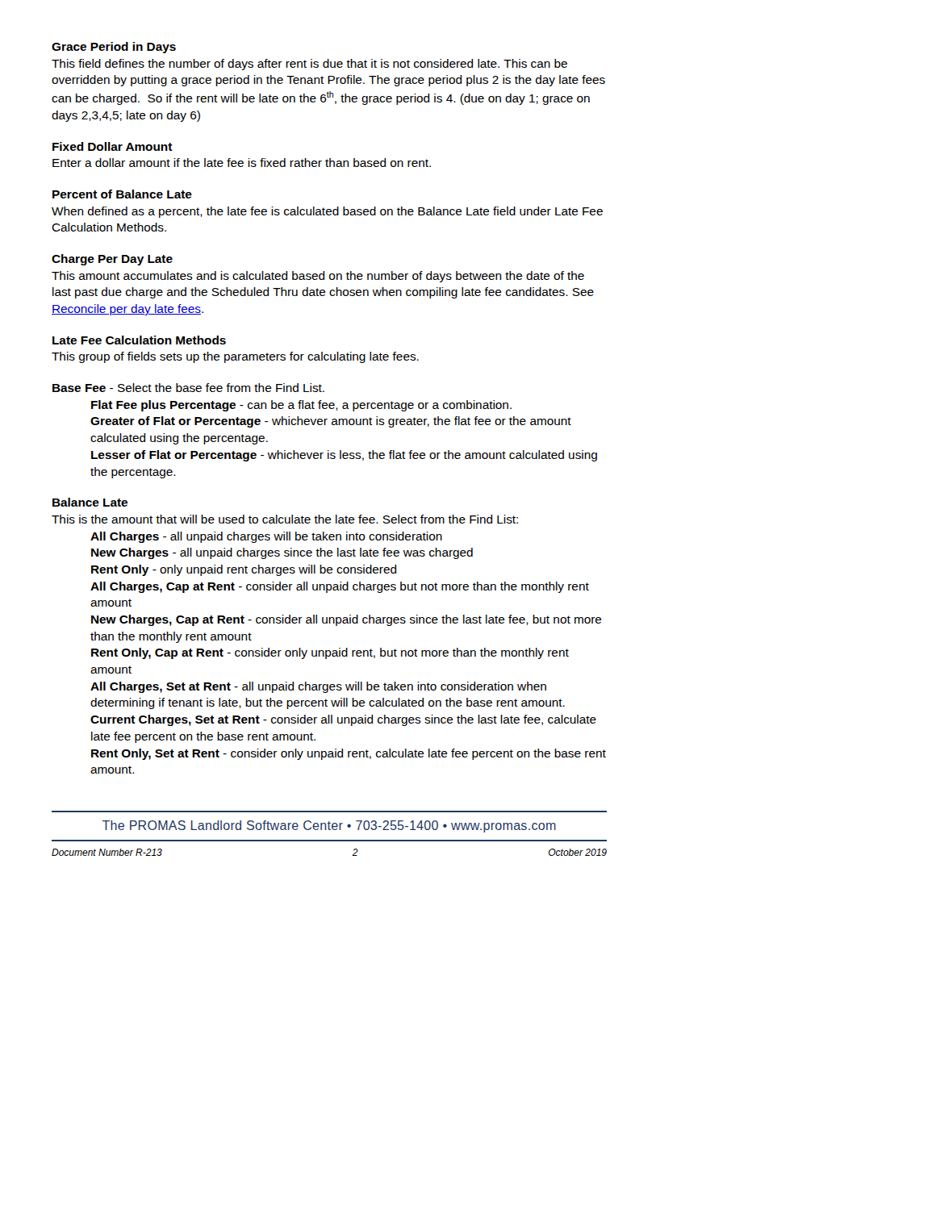Grace Period in Days
This field defines the number of days after rent is due that it is not considered late. This can be overridden by putting a grace period in the Tenant Profile. The grace period plus 2 is the day late fees can be charged. So if the rent will be late on the 6th, the grace period is 4. (due on day 1; grace on days 2,3,4,5; late on day 6)
Fixed Dollar Amount
Enter a dollar amount if the late fee is fixed rather than based on rent.
Percent of Balance Late
When defined as a percent, the late fee is calculated based on the Balance Late field under Late Fee Calculation Methods.
Charge Per Day Late
This amount accumulates and is calculated based on the number of days between the date of the last past due charge and the Scheduled Thru date chosen when compiling late fee candidates. See Reconcile per day late fees.
Late Fee Calculation Methods
This group of fields sets up the parameters for calculating late fees.
Base Fee - Select the base fee from the Find List.
Flat Fee plus Percentage - can be a flat fee, a percentage or a combination.
Greater of Flat or Percentage - whichever amount is greater, the flat fee or the amount calculated using the percentage.
Lesser of Flat or Percentage - whichever is less, the flat fee or the amount calculated using the percentage.
Balance Late
This is the amount that will be used to calculate the late fee. Select from the Find List:
All Charges - all unpaid charges will be taken into consideration
New Charges - all unpaid charges since the last late fee was charged
Rent Only - only unpaid rent charges will be considered
All Charges, Cap at Rent - consider all unpaid charges but not more than the monthly rent amount
New Charges, Cap at Rent - consider all unpaid charges since the last late fee, but not more than the monthly rent amount
Rent Only, Cap at Rent - consider only unpaid rent, but not more than the monthly rent amount
All Charges, Set at Rent - all unpaid charges will be taken into consideration when determining if tenant is late, but the percent will be calculated on the base rent amount.
Current Charges, Set at Rent - consider all unpaid charges since the last late fee, calculate late fee percent on the base rent amount.
Rent Only, Set at Rent - consider only unpaid rent, calculate late fee percent on the base rent amount.
The PROMAS Landlord Software Center • 703-255-1400 • www.promas.com
Document Number R-213 2 October 2019